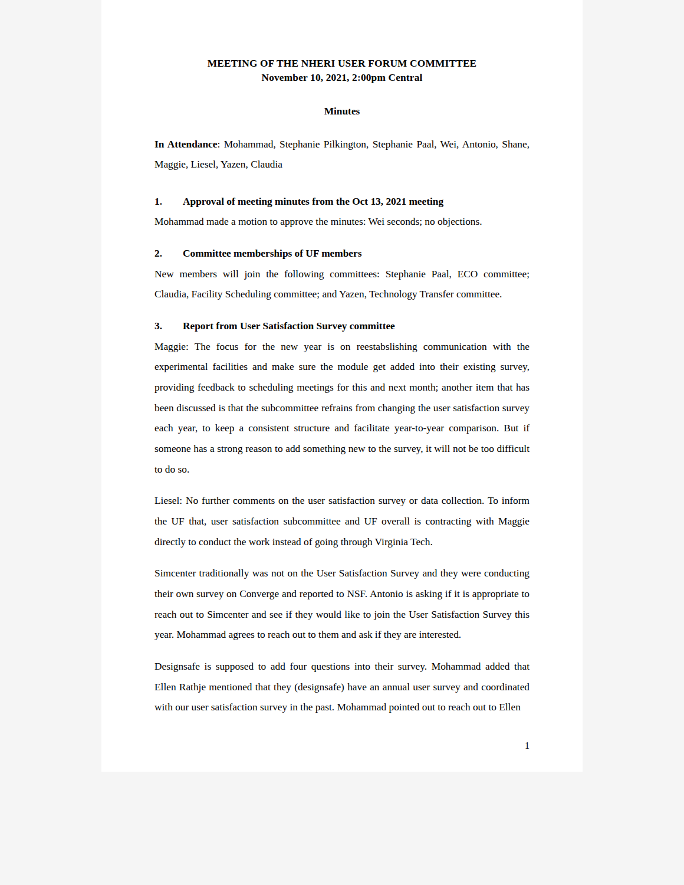Meeting of the NHERI User Forum Committee
November 10, 2021, 2:00pm Central
Minutes
In Attendance: Mohammad, Stephanie Pilkington, Stephanie Paal, Wei, Antonio, Shane, Maggie, Liesel, Yazen, Claudia
Approval of meeting minutes from the Oct 13, 2021 meeting
Mohammad made a motion to approve the minutes: Wei seconds; no objections.
Committee memberships of UF members
New members will join the following committees: Stephanie Paal, ECO committee; Claudia, Facility Scheduling committee; and Yazen, Technology Transfer committee.
Report from User Satisfaction Survey committee
Maggie: The focus for the new year is on reestabslishing communication with the experimental facilities and make sure the module get added into their existing survey, providing feedback to scheduling meetings for this and next month; another item that has been discussed is that the subcommittee refrains from changing the user satisfaction survey each year, to keep a consistent structure and facilitate year-to-year comparison. But if someone has a strong reason to add something new to the survey, it will not be too difficult to do so.
Liesel: No further comments on the user satisfaction survey or data collection. To inform the UF that, user satisfaction subcommittee and UF overall is contracting with Maggie directly to conduct the work instead of going through Virginia Tech.
Simcenter traditionally was not on the User Satisfaction Survey and they were conducting their own survey on Converge and reported to NSF. Antonio is asking if it is appropriate to reach out to Simcenter and see if they would like to join the User Satisfaction Survey this year. Mohammad agrees to reach out to them and ask if they are interested.
Designsafe is supposed to add four questions into their survey. Mohammad added that Ellen Rathje mentioned that they (designsafe) have an annual user survey and coordinated with our user satisfaction survey in the past. Mohammad pointed out to reach out to Ellen
1